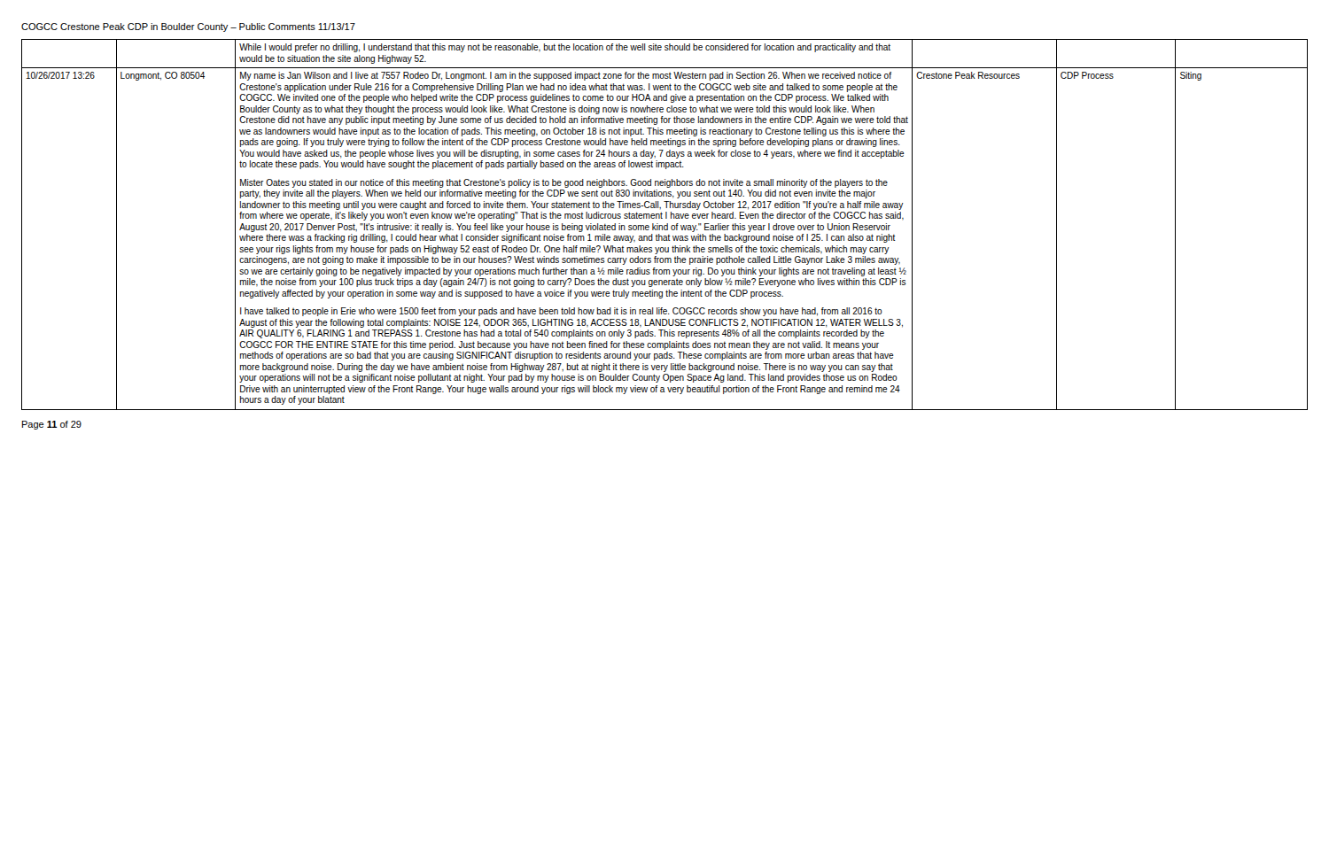COGCC Crestone Peak CDP in Boulder County – Public Comments 11/13/17
| | | While I would prefer no drilling, I understand that this may not be reasonable, but the location of the well site should be considered for location and practicality and that would be to situation the site along Highway 52. | | | |
| 10/26/2017 13:26 | Longmont, CO 80504 | My name is Jan Wilson and I live at 7557 Rodeo Dr, Longmont. I am in the supposed impact zone for the most Western pad in Section 26. When we received notice of Crestone's application under Rule 216 for a Comprehensive Drilling Plan we had no idea what that was. I went to the COGCC web site and talked to some people at the COGCC. We invited one of the people who helped write the CDP process guidelines to come to our HOA and give a presentation on the CDP process. We talked with Boulder County as to what they thought the process would look like. What Crestone is doing now is nowhere close to what we were told this would look like. When Crestone did not have any public input meeting by June some of us decided to hold an informative meeting for those landowners in the entire CDP. Again we were told that we as landowners would have input as to the location of pads. This meeting, on October 18 is not input. This meeting is reactionary to Crestone telling us this is where the pads are going. If you truly were trying to follow the intent of the CDP process Crestone would have held meetings in the spring before developing plans or drawing lines. You would have asked us, the people whose lives you will be disrupting, in some cases for 24 hours a day, 7 days a week for close to 4 years, where we find it acceptable to locate these pads. You would have sought the placement of pads partially based on the areas of lowest impact. Mister Oates you stated in our notice of this meeting that Crestone's policy is to be good neighbors. Good neighbors do not invite a small minority of the players to the party, they invite all the players. When we held our informative meeting for the CDP we sent out 830 invitations, you sent out 140. You did not even invite the major landowner to this meeting until you were caught and forced to invite them. Your statement to the Times-Call, Thursday October 12, 2017 edition "If you're a half mile away from where we operate, it's likely you won't even know we're operating" That is the most ludicrous statement I have ever heard. Even the director of the COGCC has said, August 20, 2017 Denver Post, "It's intrusive: it really is. You feel like your house is being violated in some kind of way." Earlier this year I drove over to Union Reservoir where there was a fracking rig drilling, I could hear what I consider significant noise from 1 mile away, and that was with the background noise of I 25. I can also at night see your rigs lights from my house for pads on Highway 52 east of Rodeo Dr. One half mile? What makes you think the smells of the toxic chemicals, which may carry carcinogens, are not going to make it impossible to be in our houses? West winds sometimes carry odors from the prairie pothole called Little Gaynor Lake 3 miles away, so we are certainly going to be negatively impacted by your operations much further than a ½ mile radius from your rig. Do you think your lights are not traveling at least ½ mile, the noise from your 100 plus truck trips a day (again 24/7) is not going to carry? Does the dust you generate only blow ½ mile? Everyone who lives within this CDP is negatively affected by your operation in some way and is supposed to have a voice if you were truly meeting the intent of the CDP process. I have talked to people in Erie who were 1500 feet from your pads and have been told how bad it is in real life. COGCC records show you have had, from all 2016 to August of this year the following total complaints: NOISE 124, ODOR 365, LIGHTING 18, ACCESS 18, LANDUSE CONFLICTS 2, NOTIFICATION 12, WATER WELLS 3, AIR QUALITY 6, FLARING 1 and TREPASS 1. Crestone has had a total of 540 complaints on only 3 pads. This represents 48% of all the complaints recorded by the COGCC FOR THE ENTIRE STATE for this time period. Just because you have not been fined for these complaints does not mean they are not valid. It means your methods of operations are so bad that you are causing SIGNIFICANT disruption to residents around your pads. These complaints are from more urban areas that have more background noise. During the day we have ambient noise from Highway 287, but at night it there is very little background noise. There is no way you can say that your operations will not be a significant noise pollutant at night. Your pad by my house is on Boulder County Open Space Ag land. This land provides those us on Rodeo Drive with an uninterrupted view of the Front Range. Your huge walls around your rigs will block my view of a very beautiful portion of the Front Range and remind me 24 hours a day of your blatant | Crestone Peak Resources | CDP Process | Siting |
Page 11 of 29